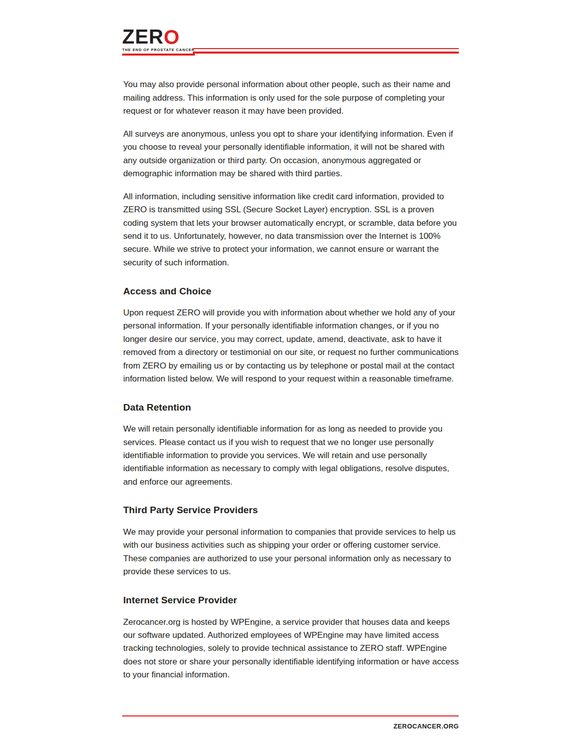ZERO
The End of Prostate Cancer
You may also provide personal information about other people, such as their name and mailing address. This information is only used for the sole purpose of completing your request or for whatever reason it may have been provided.
All surveys are anonymous, unless you opt to share your identifying information. Even if you choose to reveal your personally identifiable information, it will not be shared with any outside organization or third party. On occasion, anonymous aggregated or demographic information may be shared with third parties.
All information, including sensitive information like credit card information, provided to ZERO is transmitted using SSL (Secure Socket Layer) encryption. SSL is a proven coding system that lets your browser automatically encrypt, or scramble, data before you send it to us. Unfortunately, however, no data transmission over the Internet is 100% secure. While we strive to protect your information, we cannot ensure or warrant the security of such information.
Access and Choice
Upon request ZERO will provide you with information about whether we hold any of your personal information. If your personally identifiable information changes, or if you no longer desire our service, you may correct, update, amend, deactivate, ask to have it removed from a directory or testimonial on our site, or request no further communications from ZERO by emailing us or by contacting us by telephone or postal mail at the contact information listed below. We will respond to your request within a reasonable timeframe.
Data Retention
We will retain personally identifiable information for as long as needed to provide you services. Please contact us if you wish to request that we no longer use personally identifiable information to provide you services. We will retain and use personally identifiable information as necessary to comply with legal obligations, resolve disputes, and enforce our agreements.
Third Party Service Providers
We may provide your personal information to companies that provide services to help us with our business activities such as shipping your order or offering customer service. These companies are authorized to use your personal information only as necessary to provide these services to us.
Internet Service Provider
Zerocancer.org is hosted by WPEngine, a service provider that houses data and keeps our software updated. Authorized employees of WPEngine may have limited access tracking technologies, solely to provide technical assistance to ZERO staff. WPEngine does not store or share your personally identifiable identifying information or have access to your financial information.
ZEROCANCER.ORG